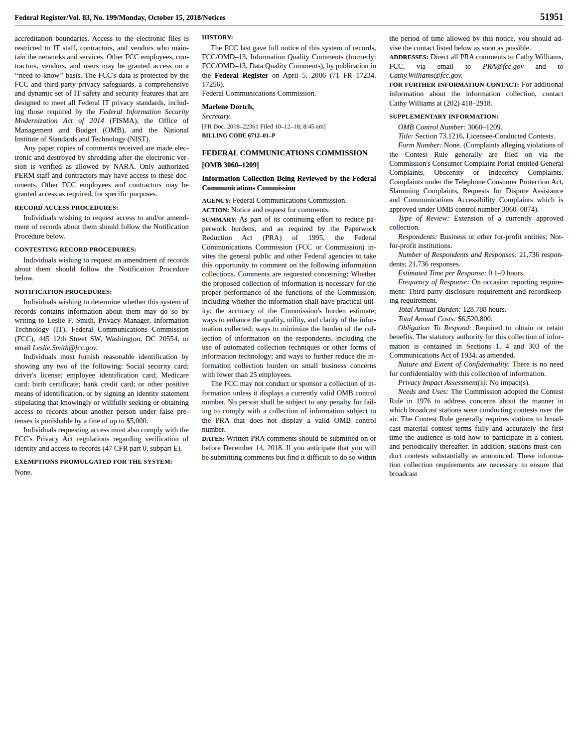Federal Register/Vol. 83, No. 199/Monday, October 15, 2018/Notices
51951
accreditation boundaries. Access to the electronic files is restricted to IT staff, contractors, and vendors who maintain the networks and services. Other FCC employees, contractors, vendors, and users may be granted access on a ‘‘need-to-know’’ basis. The FCC's data is protected by the FCC and third party privacy safeguards, a comprehensive and dynamic set of IT safety and security features that are designed to meet all Federal IT privacy standards, including those required by the Federal Information Security Modernization Act of 2014 (FISMA), the Office of Management and Budget (OMB), and the National Institute of Standards and Technology (NIST).
Any paper copies of comments received are made electronic and destroyed by shredding after the electronic version is verified as allowed by NARA. Only authorized PERM staff and contractors may have access to these documents. Other FCC employees and contractors may be granted access as required, for specific purposes.
Record Access Procedures:
Individuals wishing to request access to and/or amendment of records about them should follow the Notification Procedure below.
Contesting Record Procedures:
Individuals wishing to request an amendment of records about them should follow the Notification Procedure below.
Notification Procedures:
Individuals wishing to determine whether this system of records contains information about them may do so by writing to Leslie F. Smith, Privacy Manager, Information Technology (IT), Federal Communications Commission (FCC), 445 12th Street SW, Washington, DC 20554, or email Leslie.Smith@fcc.gov.
Individuals must furnish reasonable identification by showing any two of the following: Social security card; driver's license; employee identification card; Medicare card; birth certificate; bank credit card; or other positive means of identification, or by signing an identity statement stipulating that knowingly or willfully seeking or obtaining access to records about another person under false pretenses is punishable by a fine of up to $5,000.
Individuals requesting access must also comply with the FCC's Privacy Act regulations regarding verification of identity and access to records (47 CFR part 0, subpart E).
Exemptions Promulgated for the System:
None.
History:
The FCC last gave full notice of this system of records, FCC/OMD–13, Information Quality Comments (formerly: FCC/OMD–13, Data Quality Comments), by publication in the Federal Register on April 5, 2006 (71 FR 17234, 17256).
Federal Communications Commission.
Marlene Dortch,
Secretary.
[FR Doc. 2018–22361 Filed 10–12–18; 8:45 am]
BILLING CODE 6712–01–P
FEDERAL COMMUNICATIONS COMMISSION
[OMB 3060–1209]
Information Collection Being Reviewed by the Federal Communications Commission
Agency: Federal Communications Commission.
Action: Notice and request for comments.
Summary: As part of its continuing effort to reduce paperwork burdens, and as required by the Paperwork Reduction Act (PRA) of 1995, the Federal Communications Commission (FCC or Commission) invites the general public and other Federal agencies to take this opportunity to comment on the following information collections. Comments are requested concerning: Whether the proposed collection of information is necessary for the proper performance of the functions of the Commission, including whether the information shall have practical utility; the accuracy of the Commission's burden estimate; ways to enhance the quality, utility, and clarity of the information collected; ways to minimize the burden of the collection of information on the respondents, including the use of automated collection techniques or other forms of information technology; and ways to further reduce the information collection burden on small business concerns with fewer than 25 employees.
The FCC may not conduct or sponsor a collection of information unless it displays a currently valid OMB control number. No person shall be subject to any penalty for failing to comply with a collection of information subject to the PRA that does not display a valid OMB control number.
Dates: Written PRA comments should be submitted on or before December 14, 2018. If you anticipate that you will be submitting comments but find it difficult to do so within the period of time allowed by this notice, you should advise the contact listed below as soon as possible.
Addresses: Direct all PRA comments to Cathy Williams, FCC, via email to PRA@fcc.gov and to Cathy.Williams@fcc.gov.
For Further Information Contact: For additional information about the information collection, contact Cathy Williams at (202) 418–2918.
Supplementary Information:
OMB Control Number: 3060–1209.
Title: Section 73.1216, Licensee-Conducted Contests.
Form Number: None. (Complaints alleging violations of the Contest Rule generally are filed on via the Commission's Consumer Complaint Portal entitled General Complaints, Obscenity or Indecency Complaints, Complaints under the Telephone Consumer Protection Act, Slamming Complaints, Requests for Dispute Assistance and Communications Accessibility Complaints which is approved under OMB control number 3060–0874).
Type of Review: Extension of a currently approved collection.
Respondents: Business or other for-profit entities; Not-for-profit institutions.
Number of Respondents and Responses: 21,736 respondents; 21,736 responses.
Estimated Time per Response: 0.1–9 hours.
Frequency of Response: On occasion reporting requirement: Third party disclosure requirement and recordkeeping requirement.
Total Annual Burden: 128,788 hours.
Total Annual Costs: $6,520,800.
Obligation To Respond: Required to obtain or retain benefits. The statutory authority for this collection of information is contained in Sections 1, 4 and 303 of the Communications Act of 1934, as amended.
Nature and Extent of Confidentiality: There is no need for confidentiality with this collection of information.
Privacy Impact Assessment(s): No impact(s).
Needs and Uses: The Commission adopted the Contest Rule in 1976 to address concerns about the manner in which broadcast stations were conducting contests over the air. The Contest Rule generally requires stations to broadcast material contest terms fully and accurately the first time the audience is told how to participate in a contest, and periodically thereafter. In addition, stations must conduct contests substantially as announced. These information collection requirements are necessary to ensure that broadcast